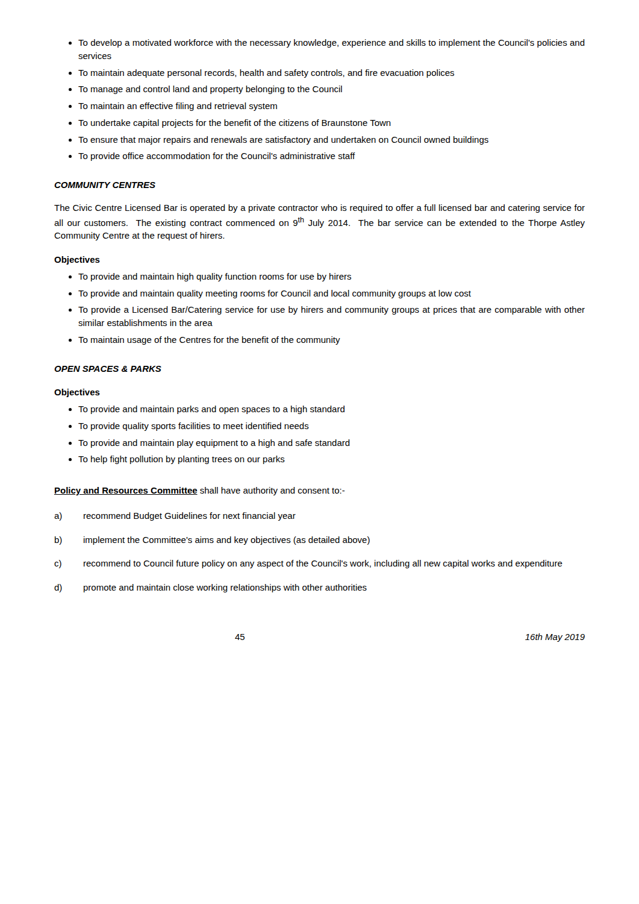To develop a motivated workforce with the necessary knowledge, experience and skills to implement the Council's policies and services
To maintain adequate personal records, health and safety controls, and fire evacuation polices
To manage and control land and property belonging to the Council
To maintain an effective filing and retrieval system
To undertake capital projects for the benefit of the citizens of Braunstone Town
To ensure that major repairs and renewals are satisfactory and undertaken on Council owned buildings
To provide office accommodation for the Council's administrative staff
COMMUNITY CENTRES
The Civic Centre Licensed Bar is operated by a private contractor who is required to offer a full licensed bar and catering service for all our customers. The existing contract commenced on 9th July 2014. The bar service can be extended to the Thorpe Astley Community Centre at the request of hirers.
Objectives
To provide and maintain high quality function rooms for use by hirers
To provide and maintain quality meeting rooms for Council and local community groups at low cost
To provide a Licensed Bar/Catering service for use by hirers and community groups at prices that are comparable with other similar establishments in the area
To maintain usage of the Centres for the benefit of the community
OPEN SPACES & PARKS
Objectives
To provide and maintain parks and open spaces to a high standard
To provide quality sports facilities to meet identified needs
To provide and maintain play equipment to a high and safe standard
To help fight pollution by planting trees on our parks
Policy and Resources Committee shall have authority and consent to:-
a)
recommend Budget Guidelines for next financial year
b)
implement the Committee's aims and key objectives (as detailed above)
c)
recommend to Council future policy on any aspect of the Council's work, including all new capital works and expenditure
d)
promote and maintain close working relationships with other authorities
45
16th May 2019